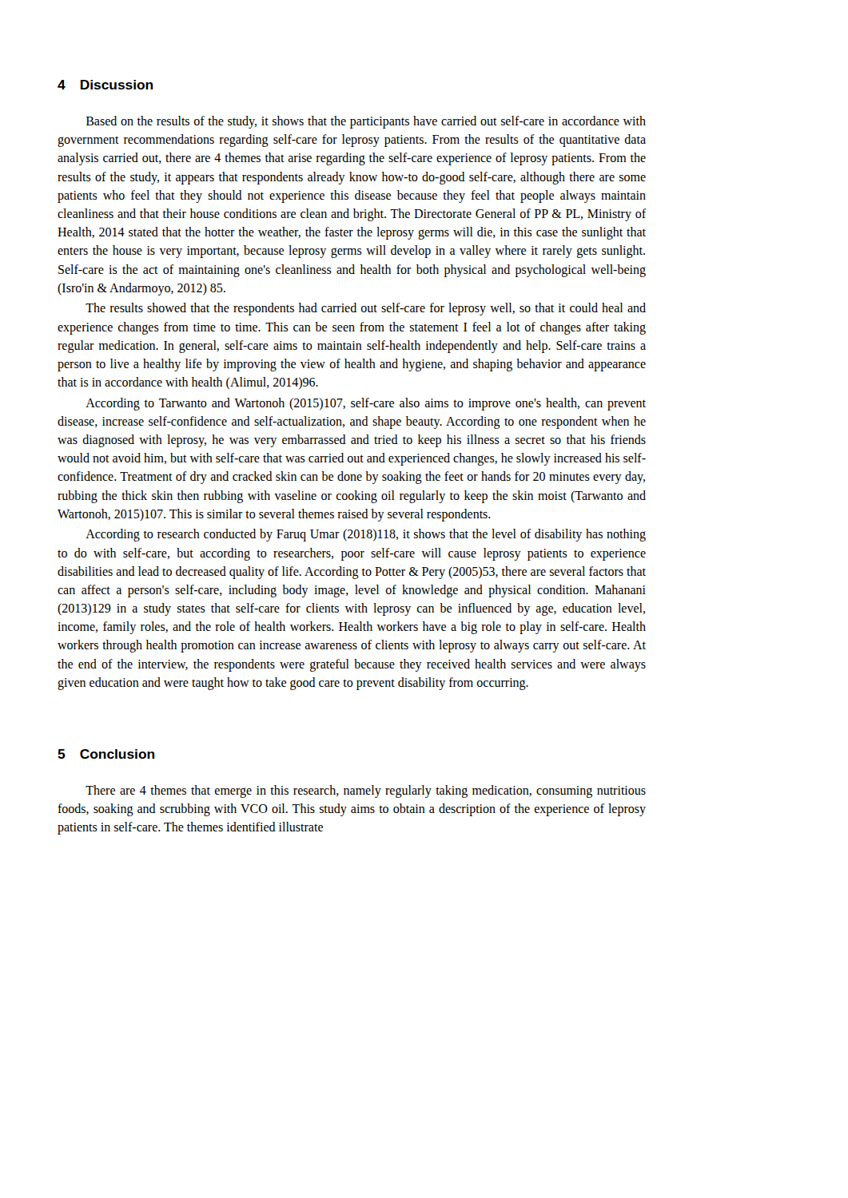4 Discussion
Based on the results of the study, it shows that the participants have carried out self-care in accordance with government recommendations regarding self-care for leprosy patients. From the results of the quantitative data analysis carried out, there are 4 themes that arise regarding the self-care experience of leprosy patients. From the results of the study, it appears that respondents already know how-to do-good self-care, although there are some patients who feel that they should not experience this disease because they feel that people always maintain cleanliness and that their house conditions are clean and bright. The Directorate General of PP & PL, Ministry of Health, 2014 stated that the hotter the weather, the faster the leprosy germs will die, in this case the sunlight that enters the house is very important, because leprosy germs will develop in a valley where it rarely gets sunlight. Self-care is the act of maintaining one's cleanliness and health for both physical and psychological well-being (Isro'in & Andarmoyo, 2012) 85.
The results showed that the respondents had carried out self-care for leprosy well, so that it could heal and experience changes from time to time. This can be seen from the statement I feel a lot of changes after taking regular medication. In general, self-care aims to maintain self-health independently and help. Self-care trains a person to live a healthy life by improving the view of health and hygiene, and shaping behavior and appearance that is in accordance with health (Alimul, 2014)96.
According to Tarwanto and Wartonoh (2015)107, self-care also aims to improve one's health, can prevent disease, increase self-confidence and self-actualization, and shape beauty. According to one respondent when he was diagnosed with leprosy, he was very embarrassed and tried to keep his illness a secret so that his friends would not avoid him, but with self-care that was carried out and experienced changes, he slowly increased his self-confidence. Treatment of dry and cracked skin can be done by soaking the feet or hands for 20 minutes every day, rubbing the thick skin then rubbing with vaseline or cooking oil regularly to keep the skin moist (Tarwanto and Wartonoh, 2015)107. This is similar to several themes raised by several respondents.
According to research conducted by Faruq Umar (2018)118, it shows that the level of disability has nothing to do with self-care, but according to researchers, poor self-care will cause leprosy patients to experience disabilities and lead to decreased quality of life. According to Potter & Pery (2005)53, there are several factors that can affect a person's self-care, including body image, level of knowledge and physical condition. Mahanani (2013)129 in a study states that self-care for clients with leprosy can be influenced by age, education level, income, family roles, and the role of health workers. Health workers have a big role to play in self-care. Health workers through health promotion can increase awareness of clients with leprosy to always carry out self-care. At the end of the interview, the respondents were grateful because they received health services and were always given education and were taught how to take good care to prevent disability from occurring.
5 Conclusion
There are 4 themes that emerge in this research, namely regularly taking medication, consuming nutritious foods, soaking and scrubbing with VCO oil. This study aims to obtain a description of the experience of leprosy patients in self-care. The themes identified illustrate